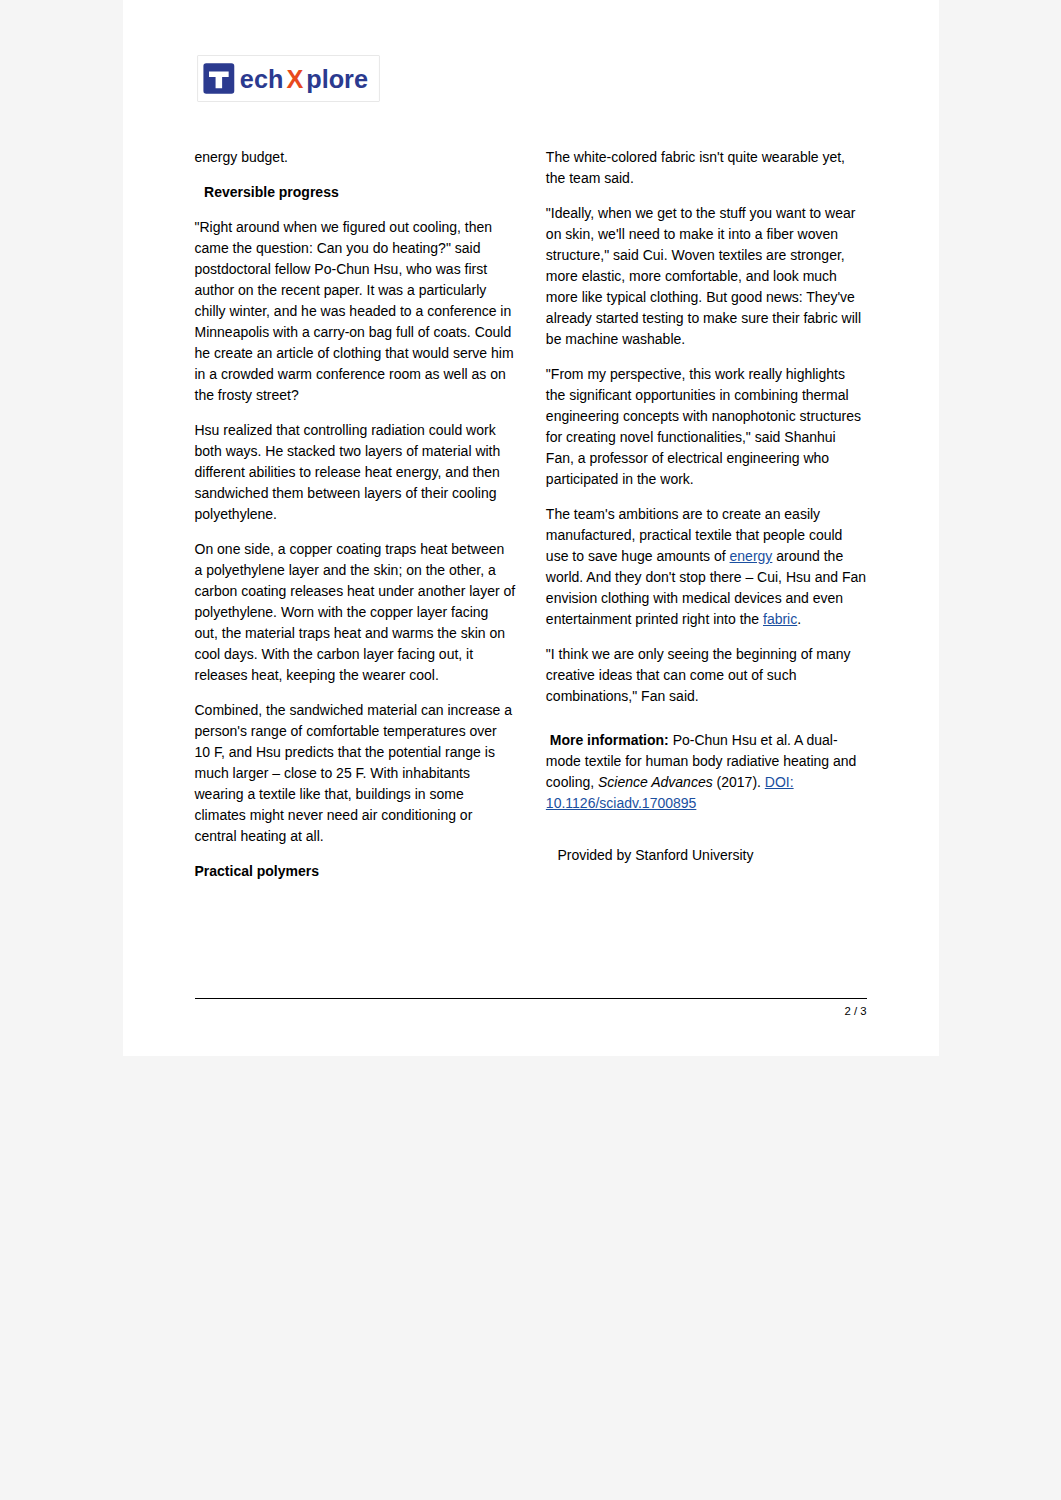energy budget.
Reversible progress
"Right around when we figured out cooling, then came the question: Can you do heating?" said postdoctoral fellow Po-Chun Hsu, who was first author on the recent paper. It was a particularly chilly winter, and he was headed to a conference in Minneapolis with a carry-on bag full of coats. Could he create an article of clothing that would serve him in a crowded warm conference room as well as on the frosty street?
Hsu realized that controlling radiation could work both ways. He stacked two layers of material with different abilities to release heat energy, and then sandwiched them between layers of their cooling polyethylene.
On one side, a copper coating traps heat between a polyethylene layer and the skin; on the other, a carbon coating releases heat under another layer of polyethylene. Worn with the copper layer facing out, the material traps heat and warms the skin on cool days. With the carbon layer facing out, it releases heat, keeping the wearer cool.
Combined, the sandwiched material can increase a person's range of comfortable temperatures over 10 F, and Hsu predicts that the potential range is much larger – close to 25 F. With inhabitants wearing a textile like that, buildings in some climates might never need air conditioning or central heating at all.
Practical polymers
The white-colored fabric isn't quite wearable yet, the team said.
"Ideally, when we get to the stuff you want to wear on skin, we'll need to make it into a fiber woven structure," said Cui. Woven textiles are stronger, more elastic, more comfortable, and look much more like typical clothing. But good news: They've already started testing to make sure their fabric will be machine washable.
"From my perspective, this work really highlights the significant opportunities in combining thermal engineering concepts with nanophotonic structures for creating novel functionalities," said Shanhui Fan, a professor of electrical engineering who participated in the work.
The team's ambitions are to create an easily manufactured, practical textile that people could use to save huge amounts of energy around the world. And they don't stop there – Cui, Hsu and Fan envision clothing with medical devices and even entertainment printed right into the fabric.
"I think we are only seeing the beginning of many creative ideas that can come out of such combinations," Fan said.
More information: Po-Chun Hsu et al. A dual-mode textile for human body radiative heating and cooling, Science Advances (2017). DOI: 10.1126/sciadv.1700895
Provided by Stanford University
2 / 3